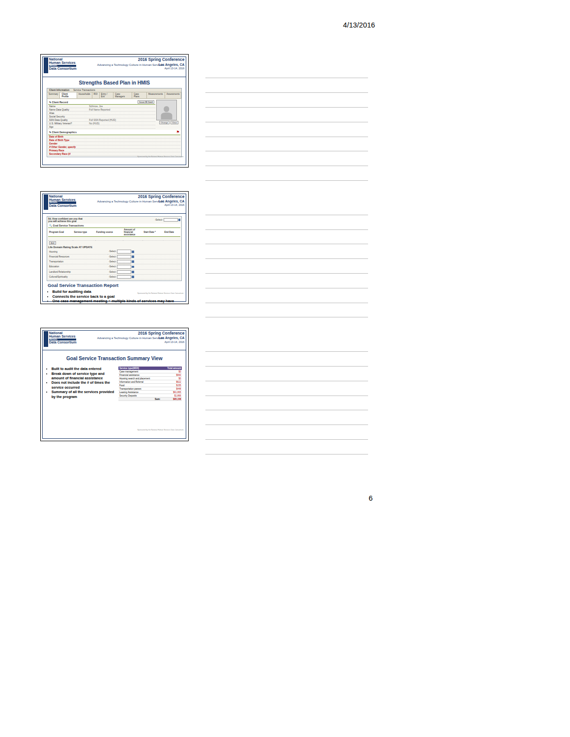4/13/2016
National Human Services NHSDCData Consortium
Advancing a Technology Culture in Human Services
2016 Spring Conference
Los Angeles, CA
April 13-14, 2016
Strengths Based Plan in HMIS
Client Information
Service Transactions
Summary
Client Profile
Households
ROI
Entry / Exit
Case Managers
Case Plans
Measurements
Assessments
✎ Client Record Issue ID Card
Name
Schmoe, Joe
Name Data Quality
Full Name Reported
Alias
Social Security
SSN Data Quality
Full SSN Reported (HUD)
U.S. Military Veteran?
No (HUD)
Age
Change Clear
✎ Client Demographics ⚑
Date of Birth
Date of Birth Type
Gender
If Other Gender, specify
Primary Race
Secondary Race (if
Sponsored by the National Human Services Data Consortium
National Human Services NHSDCData Consortium
Advancing a Technology Culture in Human Services
2016 Spring Conference
Los Angeles, CA
April 13-14, 2016
8d. How confident are you that
you will achieve this goal
-Select-
🔍 Goal Service Transactions
| Program Goal | Service type | Funding source | Amount of financial assistance | Start Date * | End Date |
| --- | --- | --- | --- | --- | --- |
Add
Life Domain Rating Scale AT UPDATE
| Housing | -Select- |
| Financial Resources | -Select- |
| Transportation | -Select- |
| Education | -Select- |
| Landlord Relationship | -Select- |
| Cultural/Spirituality | -Select- |
Goal Service Transaction Report
Build for auditing data
Connects the service back to a goal
One case management meeting = multiple kinds of services may have been provided
Staff accountability
Sponsored by the National Human Services Data Consortium
National Human Services NHSDCData Consortium
Advancing a Technology Culture in Human Services
2016 Spring Conference
Los Angeles, CA
April 13-14, 2016
Goal Service Transaction Summary View
Built to audit the data entered
Break down of service type and amount of financial assistance
Does not include the # of times the service occurred
Summary of all the services provided by the program
| Service type(9834) | Total amount |
| --- | --- |
| Case management | $0 |
| Financial assistance | $660 |
| Housing search and placement | $0 |
| Information and Referral | $622 |
| Food | $155 |
| Transportation passes | $448 |
| Leasing Assistance | $61,865 |
| Security Deposits | $1,866 |
| Sum: | $65,158 |
Sponsored by the National Human Services Data Consortium
6